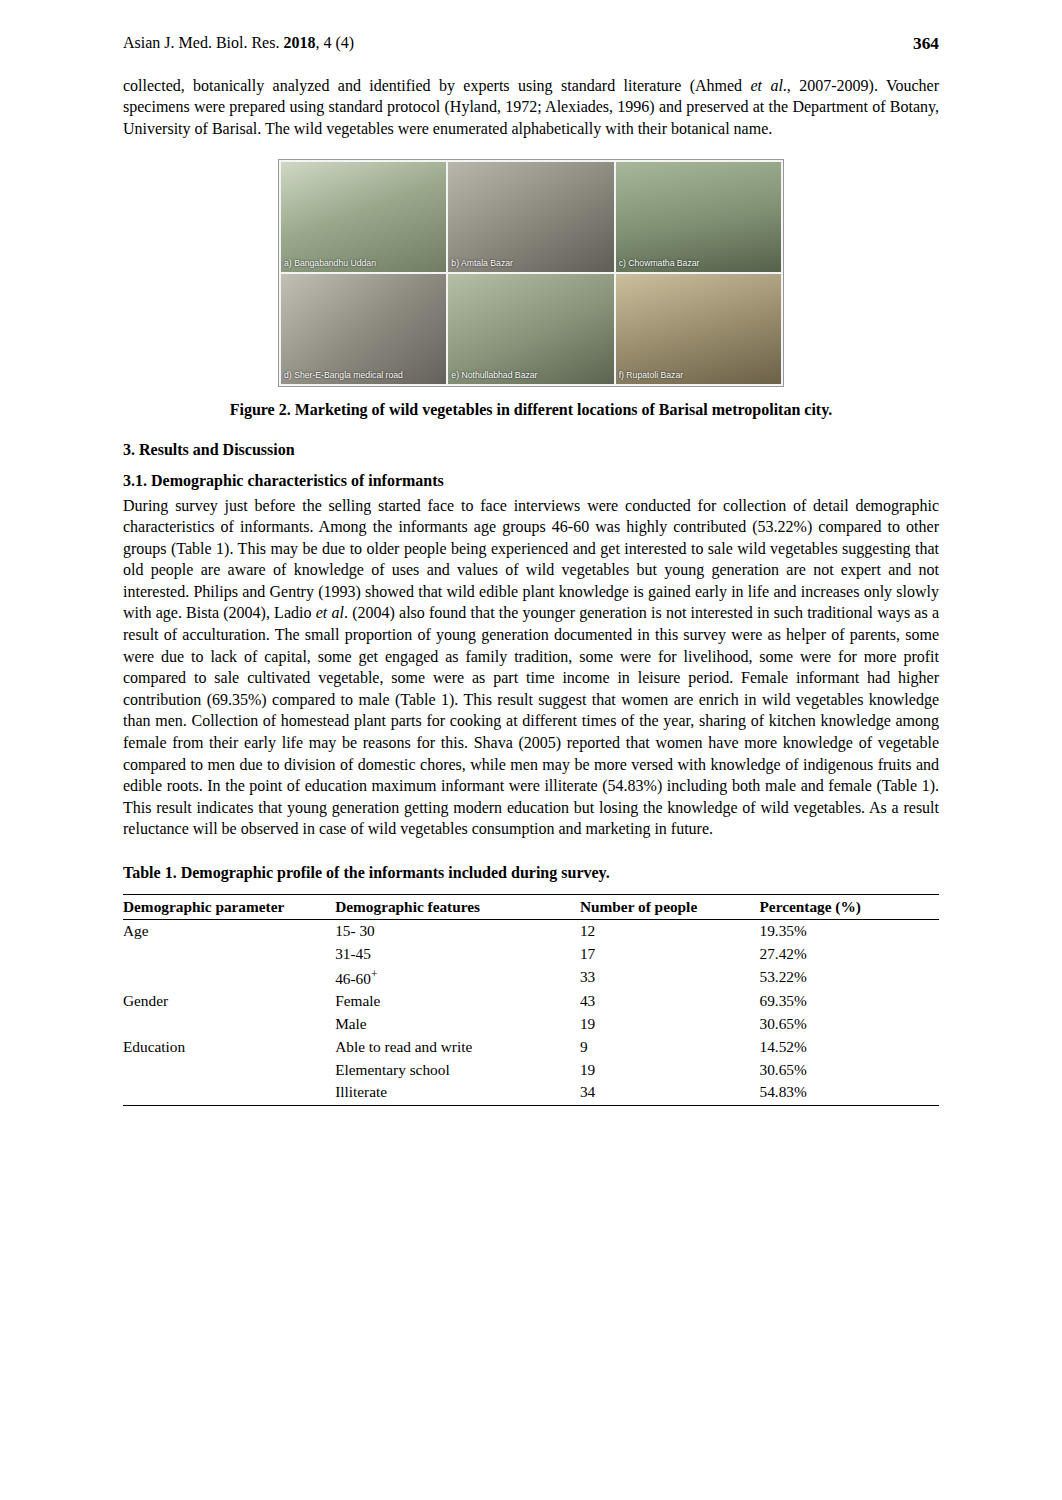Asian J. Med. Biol. Res. 2018, 4 (4)
364
collected, botanically analyzed and identified by experts using standard literature (Ahmed et al., 2007-2009). Voucher specimens were prepared using standard protocol (Hyland, 1972; Alexiades, 1996) and preserved at the Department of Botany, University of Barisal. The wild vegetables were enumerated alphabetically with their botanical name.
a) Bangabandhu Uddan
b) Amtala Bazar
c) Chowmatha Bazar
d) Sher-E-Bangla medical road
e) Nothullabhad Bazar
f) Rupatoli Bazar
Figure 2. Marketing of wild vegetables in different locations of Barisal metropolitan city.
3. Results and Discussion
3.1. Demographic characteristics of informants
During survey just before the selling started face to face interviews were conducted for collection of detail demographic characteristics of informants. Among the informants age groups 46-60 was highly contributed (53.22%) compared to other groups (Table 1). This may be due to older people being experienced and get interested to sale wild vegetables suggesting that old people are aware of knowledge of uses and values of wild vegetables but young generation are not expert and not interested. Philips and Gentry (1993) showed that wild edible plant knowledge is gained early in life and increases only slowly with age. Bista (2004), Ladio et al. (2004) also found that the younger generation is not interested in such traditional ways as a result of acculturation. The small proportion of young generation documented in this survey were as helper of parents, some were due to lack of capital, some get engaged as family tradition, some were for livelihood, some were for more profit compared to sale cultivated vegetable, some were as part time income in leisure period. Female informant had higher contribution (69.35%) compared to male (Table 1). This result suggest that women are enrich in wild vegetables knowledge than men. Collection of homestead plant parts for cooking at different times of the year, sharing of kitchen knowledge among female from their early life may be reasons for this. Shava (2005) reported that women have more knowledge of vegetable compared to men due to division of domestic chores, while men may be more versed with knowledge of indigenous fruits and edible roots. In the point of education maximum informant were illiterate (54.83%) including both male and female (Table 1). This result indicates that young generation getting modern education but losing the knowledge of wild vegetables. As a result reluctance will be observed in case of wild vegetables consumption and marketing in future.
Table 1. Demographic profile of the informants included during survey.
| Demographic parameter | Demographic features | Number of people | Percentage (%) |
| --- | --- | --- | --- |
| Age | 15- 30 | 12 | 19.35% |
| | 31-45 | 17 | 27.42% |
| | 46-60 + | 33 | 53.22% |
| Gender | Female | 43 | 69.35% |
| | Male | 19 | 30.65% |
| Education | Able to read and write | 9 | 14.52% |
| | Elementary school | 19 | 30.65% |
| | Illiterate | 34 | 54.83% |